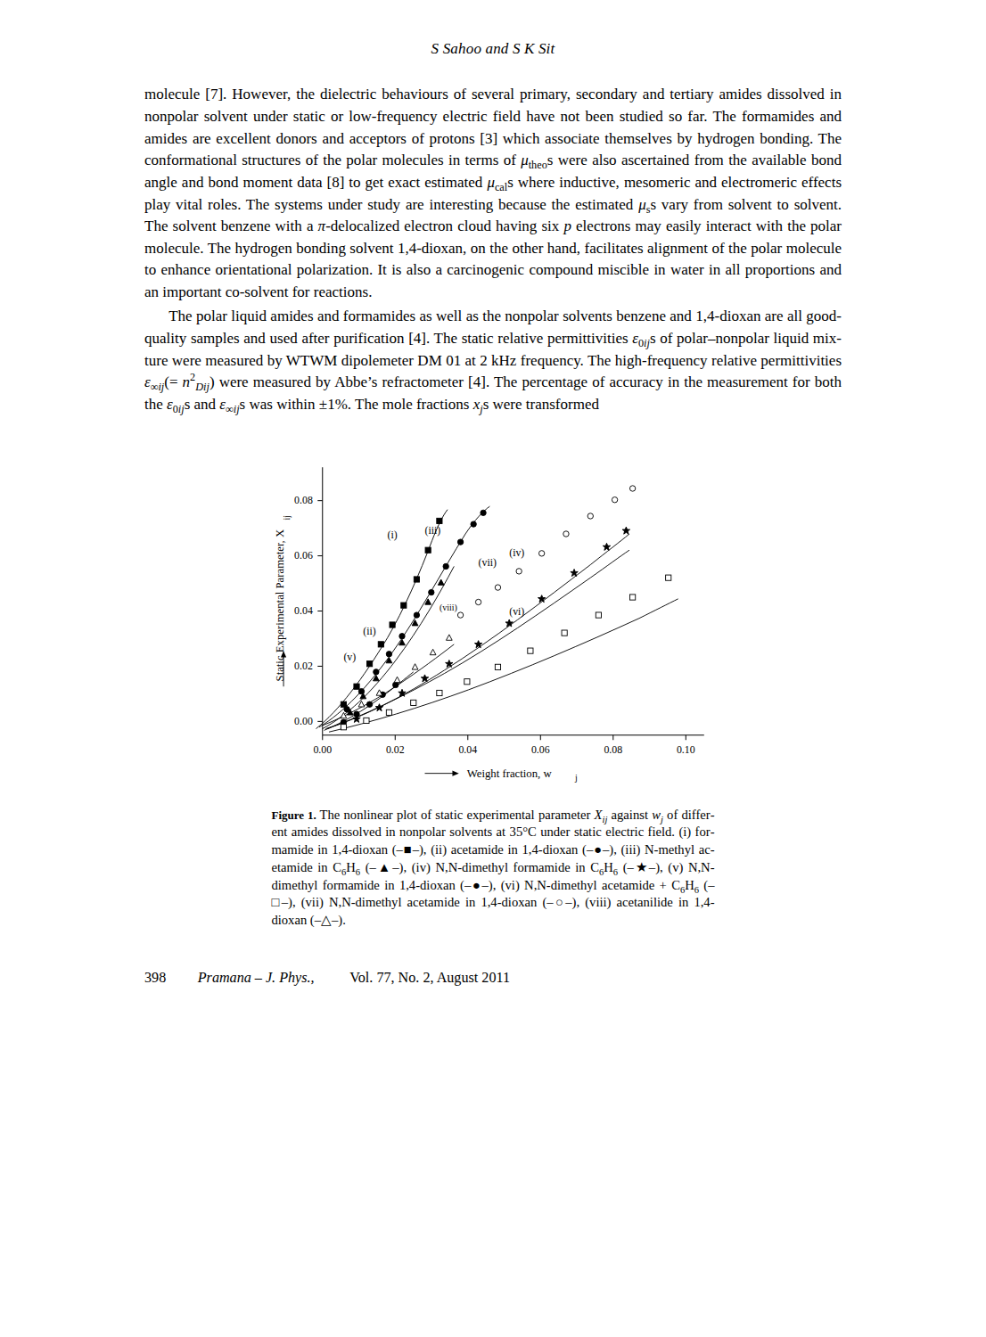S Sahoo and S K Sit
molecule [7]. However, the dielectric behaviours of several primary, secondary and tertiary amides dissolved in nonpolar solvent under static or low-frequency electric field have not been studied so far. The formamides and amides are excellent donors and acceptors of protons [3] which associate themselves by hydrogen bonding. The conformational structures of the polar molecules in terms of μtheos were also ascertained from the available bond angle and bond moment data [8] to get exact estimated μcals where inductive, mesomeric and electromeric effects play vital roles. The systems under study are interesting because the estimated μss vary from solvent to solvent. The solvent benzene with a π-delocalized electron cloud having six p electrons may easily interact with the polar molecule. The hydrogen bonding solvent 1,4-dioxan, on the other hand, facilitates alignment of the polar molecule to enhance orientational polarization. It is also a carcinogenic compound miscible in water in all proportions and an important co-solvent for reactions.
The polar liquid amides and formamides as well as the nonpolar solvents benzene and 1,4-dioxan are all good-quality samples and used after purification [4]. The static relative permittivities ε0ijs of polar–nonpolar liquid mixture were measured by WTWM dipolemeter DM 01 at 2 kHz frequency. The high-frequency relative permittivities ε∞ij(= n2Dij) were measured by Abbe’s refractometer [4]. The percentage of accuracy in the measurement for both the ε0ijs and ε∞ijs was within ±1%. The mole fractions xjs were transformed
0.00 0.02 0.04 0.06 0.08 0.10 0.00 0.02 0.04 0.06 0.08 Static Experimental Parameter, X ij Weight fraction, w j (i) (iii) (iv) (vii) (ii) (v) (viii) (vi)
Figure 1. The nonlinear plot of static experimental parameter Xij against wj of different amides dissolved in nonpolar solvents at 35°C under static electric field. (i) formamide in 1,4-dioxan (–■–), (ii) acetamide in 1,4-dioxan (–●–), (iii) N-methyl acetamide in C6H6 (–▲–), (iv) N,N-dimethyl formamide in C6H6 (–★–), (v) N,N-dimethyl formamide in 1,4-dioxan (–●–), (vi) N,N-dimethyl acetamide + C6H6 (–□–), (vii) N,N-dimethyl acetamide in 1,4-dioxan (–○–), (viii) acetanilide in 1,4-dioxan (–△–).
398 Pramana – J. Phys., Vol. 77, No. 2, August 2011